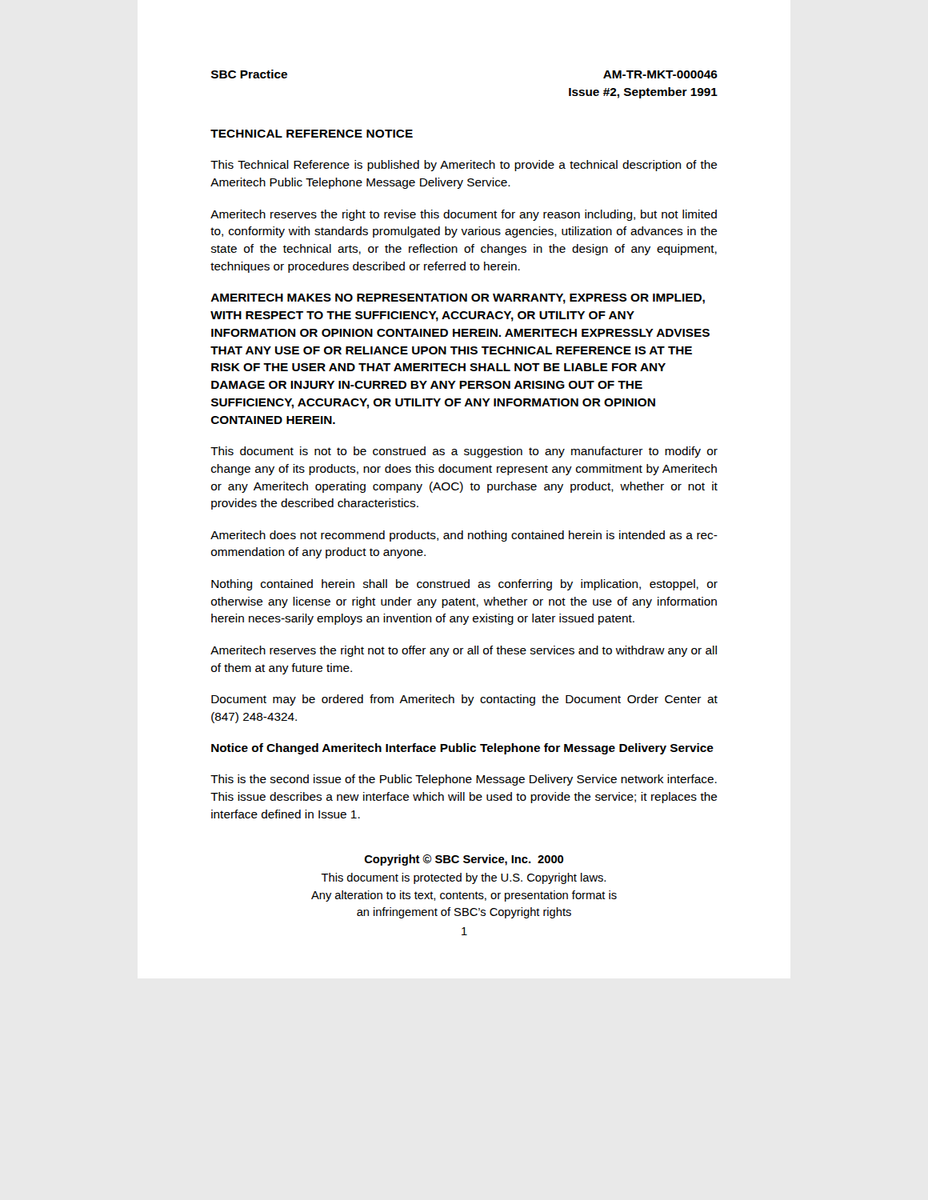SBC Practice
AM-TR-MKT-000046
Issue #2, September 1991
TECHNICAL REFERENCE NOTICE
This Technical Reference is published by Ameritech to provide a technical description of the Ameritech Public Telephone Message Delivery Service.
Ameritech reserves the right to revise this document for any reason including, but not limited to, conformity with standards promulgated by various agencies, utilization of advances in the state of the technical arts, or the reflection of changes in the design of any equipment, techniques or procedures described or referred to herein.
AMERITECH MAKES NO REPRESENTATION OR WARRANTY, EXPRESS OR IMPLIED, WITH RESPECT TO THE SUFFICIENCY, ACCURACY, OR UTILITY OF ANY INFORMATION OR OPINION CONTAINED HEREIN. AMERITECH EXPRESSLY ADVISES THAT ANY USE OF OR RELIANCE UPON THIS TECHNICAL REFERENCE IS AT THE RISK OF THE USER AND THAT AMERITECH SHALL NOT BE LIABLE FOR ANY DAMAGE OR INJURY IN-CURRED BY ANY PERSON ARISING OUT OF THE SUFFICIENCY, ACCURACY, OR UTILITY OF ANY INFORMATION OR OPINION CONTAINED HEREIN.
This document is not to be construed as a suggestion to any manufacturer to modify or change any of its products, nor does this document represent any commitment by Ameritech or any Ameritech operating company (AOC) to purchase any product, whether or not it provides the described characteristics.
Ameritech does not recommend products, and nothing contained herein is intended as a rec-ommendation of any product to anyone.
Nothing contained herein shall be construed as conferring by implication, estoppel, or otherwise any license or right under any patent, whether or not the use of any information herein neces-sarily employs an invention of any existing or later issued patent.
Ameritech reserves the right not to offer any or all of these services and to withdraw any or all of them at any future time.
Document may be ordered from Ameritech by contacting the Document Order Center at (847) 248-4324.
Notice of Changed Ameritech Interface Public Telephone for Message Delivery Service
This is the second issue of the Public Telephone Message Delivery Service network interface. This issue describes a new interface which will be used to provide the service; it replaces the interface defined in Issue 1.
Copyright © SBC Service, Inc. 2000
This document is protected by the U.S. Copyright laws.
Any alteration to its text, contents, or presentation format is
an infringement of SBC’s Copyright rights
1